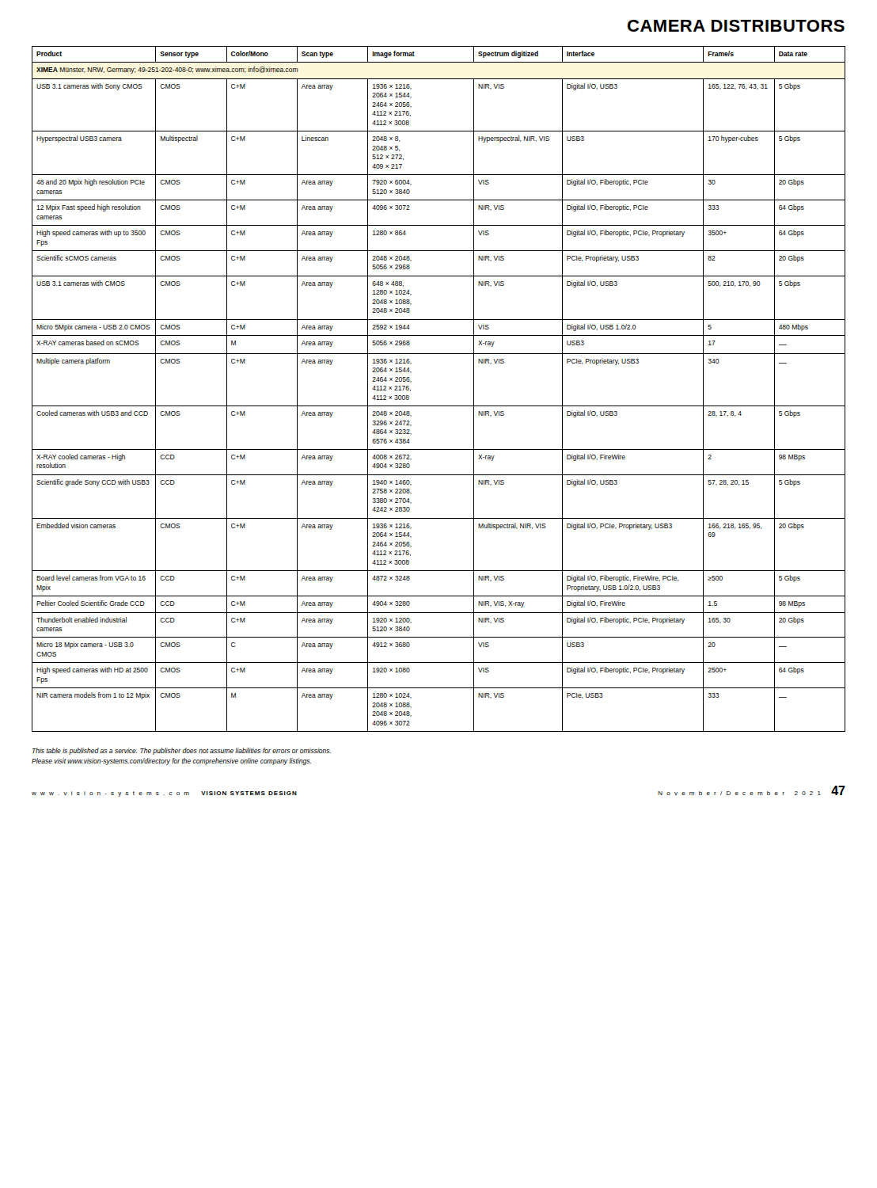CAMERA DISTRIBUTORS
| Product | Sensor type | Color/Mono | Scan type | Image format | Spectrum digitized | Interface | Frame/s | Data rate |
| --- | --- | --- | --- | --- | --- | --- | --- | --- |
| XIMEA Münster, NRW, Germany; 49-251-202-408-0; www.ximea.com; info@ximea.com |
| USB 3.1 cameras with Sony CMOS | CMOS | C+M | Area array | 1936 × 1216, 2064 × 1544, 2464 × 2056, 4112 × 2176, 4112 × 3008 | NIR, VIS | Digital I/O, USB3 | 165, 122, 76, 43, 31 | 5 Gbps |
| Hyperspectral USB3 camera | Multispectral | C+M | Linescan | 2048 × 8, 2048 × 5, 512 × 272, 409 × 217 | Hyperspectral, NIR, VIS | USB3 | 170 hyper-cubes | 5 Gbps |
| 48 and 20 Mpix high resolution PCIe cameras | CMOS | C+M | Area array | 7920 × 6004, 5120 × 3840 | VIS | Digital I/O, Fiberoptic, PCIe | 30 | 20 Gbps |
| 12 Mpix Fast speed high resolution cameras | CMOS | C+M | Area array | 4096 × 3072 | NIR, VIS | Digital I/O, Fiberoptic, PCIe | 333 | 64 Gbps |
| High speed cameras with up to 3500 Fps | CMOS | C+M | Area array | 1280 × 864 | VIS | Digital I/O, Fiberoptic, PCIe, Proprietary | 3500+ | 64 Gbps |
| Scientific sCMOS cameras | CMOS | C+M | Area array | 2048 × 2048, 5056 × 2968 | NIR, VIS | PCIe, Proprietary, USB3 | 82 | 20 Gbps |
| USB 3.1 cameras with CMOS | CMOS | C+M | Area array | 648 × 488, 1280 × 1024, 2048 × 1088, 2048 × 2048 | NIR, VIS | Digital I/O, USB3 | 500, 210, 170, 90 | 5 Gbps |
| Micro 5Mpix camera - USB 2.0 CMOS | CMOS | C+M | Area array | 2592 × 1944 | VIS | Digital I/O, USB 1.0/2.0 | 5 | 480 Mbps |
| X-RAY cameras based on sCMOS | CMOS | M | Area array | 5056 × 2968 | X-ray | USB3 | 17 | — |
| Multiple camera platform | CMOS | C+M | Area array | 1936 × 1216, 2064 × 1544, 2464 × 2056, 4112 × 2176, 4112 × 3008 | NIR, VIS | PCIe, Proprietary, USB3 | 340 | — |
| Cooled cameras with USB3 and CCD | CMOS | C+M | Area array | 2048 × 2048, 3296 × 2472, 4864 × 3232, 6576 × 4384 | NIR, VIS | Digital I/O, USB3 | 28, 17, 8, 4 | 5 Gbps |
| X-RAY cooled cameras - High resolution | CCD | C+M | Area array | 4008 × 2672, 4904 × 3280 | X-ray | Digital I/O, FireWire | 2 | 98 MBps |
| Scientific grade Sony CCD with USB3 | CCD | C+M | Area array | 1940 × 1460, 2758 × 2208, 3380 × 2704, 4242 × 2830 | NIR, VIS | Digital I/O, USB3 | 57, 28, 20, 15 | 5 Gbps |
| Embedded vision cameras | CMOS | C+M | Area array | 1936 × 1216, 2064 × 1544, 2464 × 2056, 4112 × 2176, 4112 × 3008 | Multispectral, NIR, VIS | Digital I/O, PCIe, Proprietary, USB3 | 166, 218, 165, 95, 69 | 20 Gbps |
| Board level cameras from VGA to 16 Mpix | CCD | C+M | Area array | 4872 × 3248 | NIR, VIS | Digital I/O, Fiberoptic, FireWire, PCIe, Proprietary, USB 1.0/2.0, USB3 | ≥500 | 5 Gbps |
| Peltier Cooled Scientific Grade CCD | CCD | C+M | Area array | 4904 × 3280 | NIR, VIS, X-ray | Digital I/O, FireWire | 1.5 | 98 MBps |
| Thunderbolt enabled industrial cameras | CCD | C+M | Area array | 1920 × 1200, 5120 × 3840 | NIR, VIS | Digital I/O, Fiberoptic, PCIe, Proprietary | 165, 30 | 20 Gbps |
| Micro 18 Mpix camera - USB 3.0 CMOS | CMOS | C | Area array | 4912 × 3680 | VIS | USB3 | 20 | — |
| High speed cameras with HD at 2500 Fps | CMOS | C+M | Area array | 1920 × 1080 | VIS | Digital I/O, Fiberoptic, PCIe, Proprietary | 2500+ | 64 Gbps |
| NIR camera models from 1 to 12 Mpix | CMOS | M | Area array | 1280 × 1024, 2048 × 1088, 2048 × 2048, 4096 × 3072 | NIR, VIS | PCIe, USB3 | 333 | — |
This table is published as a service. The publisher does not assume liabilities for errors or omissions.
Please visit www.vision-systems.com/directory for the comprehensive online company listings.
w w w . v i s i o n - s y s t e m s . c o m VISION SYSTEMS DESIGN
N o v e m b e r / D e c e m b e r 2 0 2 1 47